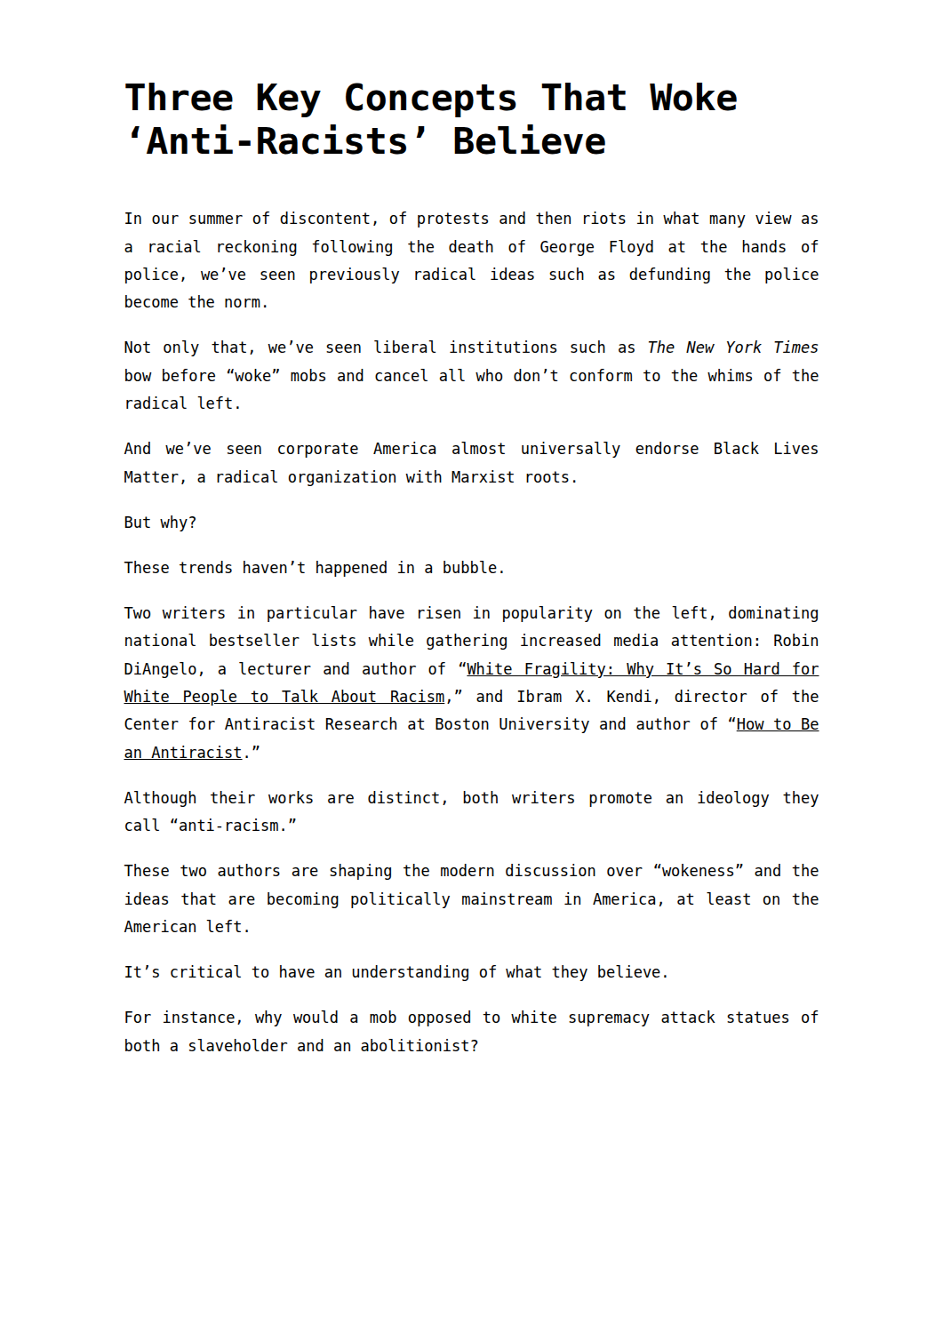Three Key Concepts That Woke ‘Anti-Racists’ Believe
In our summer of discontent, of protests and then riots in what many view as a racial reckoning following the death of George Floyd at the hands of police, we’ve seen previously radical ideas such as defunding the police become the norm.
Not only that, we’ve seen liberal institutions such as The New York Times bow before “woke” mobs and cancel all who don’t conform to the whims of the radical left.
And we’ve seen corporate America almost universally endorse Black Lives Matter, a radical organization with Marxist roots.
But why?
These trends haven’t happened in a bubble.
Two writers in particular have risen in popularity on the left, dominating national bestseller lists while gathering increased media attention: Robin DiAngelo, a lecturer and author of “White Fragility: Why It’s So Hard for White People to Talk About Racism,” and Ibram X. Kendi, director of the Center for Antiracist Research at Boston University and author of “How to Be an Antiracist.”
Although their works are distinct, both writers promote an ideology they call “anti-racism.”
These two authors are shaping the modern discussion over “wokeness” and the ideas that are becoming politically mainstream in America, at least on the American left.
It’s critical to have an understanding of what they believe.
For instance, why would a mob opposed to white supremacy attack statues of both a slaveholder and an abolitionist?